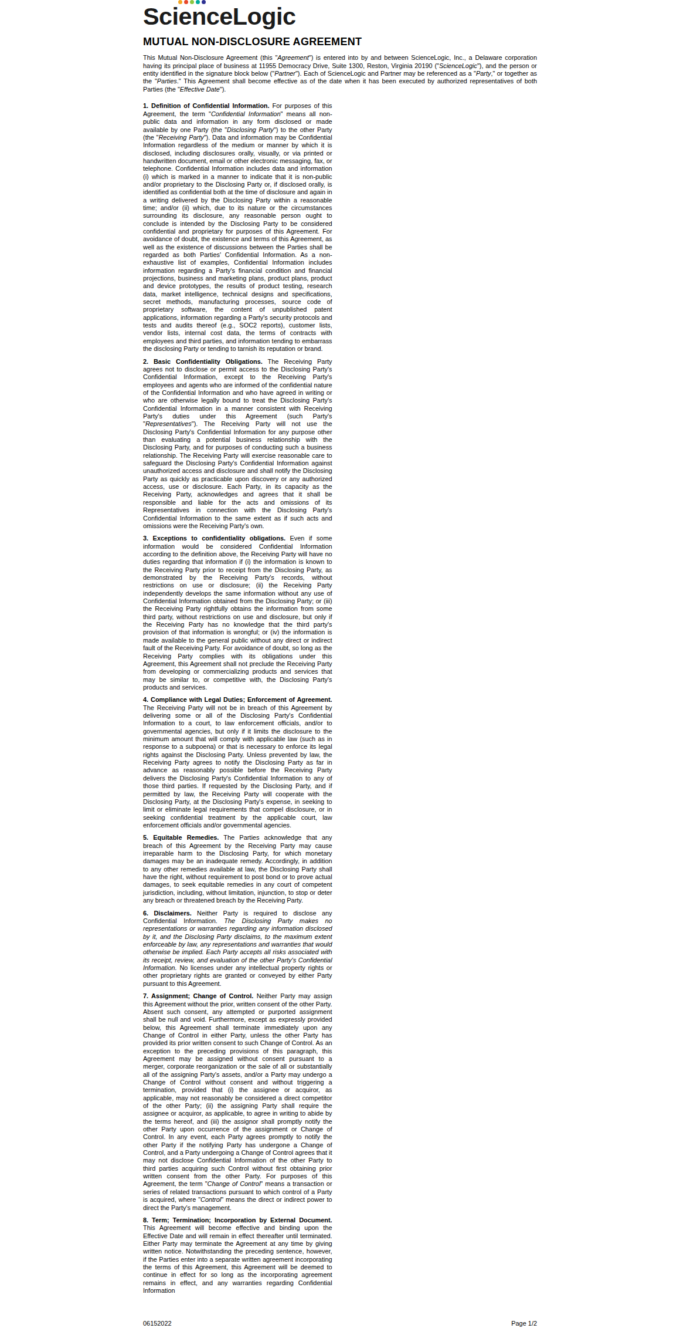ScienceLogic
MUTUAL NON-DISCLOSURE AGREEMENT
This Mutual Non-Disclosure Agreement (this "Agreement") is entered into by and between ScienceLogic, Inc., a Delaware corporation having its principal place of business at 11955 Democracy Drive, Suite 1300, Reston, Virginia 20190 ("ScienceLogic"), and the person or entity identified in the signature block below ("Partner"). Each of ScienceLogic and Partner may be referenced as a "Party," or together as the "Parties." This Agreement shall become effective as of the date when it has been executed by authorized representatives of both Parties (the "Effective Date").
1. Definition of Confidential Information. For purposes of this Agreement, the term "Confidential Information" means all non-public data and information in any form disclosed or made available by one Party (the "Disclosing Party") to the other Party (the "Receiving Party"). Data and information may be Confidential Information regardless of the medium or manner by which it is disclosed, including disclosures orally, visually, or via printed or handwritten document, email or other electronic messaging, fax, or telephone. Confidential Information includes data and information (i) which is marked in a manner to indicate that it is non-public and/or proprietary to the Disclosing Party or, if disclosed orally, is identified as confidential both at the time of disclosure and again in a writing delivered by the Disclosing Party within a reasonable time; and/or (ii) which, due to its nature or the circumstances surrounding its disclosure, any reasonable person ought to conclude is intended by the Disclosing Party to be considered confidential and proprietary for purposes of this Agreement. For avoidance of doubt, the existence and terms of this Agreement, as well as the existence of discussions between the Parties shall be regarded as both Parties' Confidential Information. As a non-exhaustive list of examples, Confidential Information includes information regarding a Party's financial condition and financial projections, business and marketing plans, product plans, product and device prototypes, the results of product testing, research data, market intelligence, technical designs and specifications, secret methods, manufacturing processes, source code of proprietary software, the content of unpublished patent applications, information regarding a Party's security protocols and tests and audits thereof (e.g., SOC2 reports), customer lists, vendor lists, internal cost data, the terms of contracts with employees and third parties, and information tending to embarrass the disclosing Party or tending to tarnish its reputation or brand.
2. Basic Confidentiality Obligations. The Receiving Party agrees not to disclose or permit access to the Disclosing Party's Confidential Information, except to the Receiving Party's employees and agents who are informed of the confidential nature of the Confidential Information and who have agreed in writing or who are otherwise legally bound to treat the Disclosing Party's Confidential Information in a manner consistent with Receiving Party's duties under this Agreement (such Party's "Representatives"). The Receiving Party will not use the Disclosing Party's Confidential Information for any purpose other than evaluating a potential business relationship with the Disclosing Party, and for purposes of conducting such a business relationship. The Receiving Party will exercise reasonable care to safeguard the Disclosing Party's Confidential Information against unauthorized access and disclosure and shall notify the Disclosing Party as quickly as practicable upon discovery or any authorized access, use or disclosure. Each Party, in its capacity as the Receiving Party, acknowledges and agrees that it shall be responsible and liable for the acts and omissions of its Representatives in connection with the Disclosing Party's Confidential Information to the same extent as if such acts and omissions were the Receiving Party's own.
3. Exceptions to confidentiality obligations. Even if some information would be considered Confidential Information according to the definition above, the Receiving Party will have no duties regarding that information if (i) the information is known to the Receiving Party prior to receipt from the Disclosing Party, as demonstrated by the Receiving Party's records, without restrictions on use or disclosure; (ii) the Receiving Party independently develops the same information without any use of Confidential Information obtained from the Disclosing Party; or (iii) the Receiving Party rightfully obtains the information from some third party, without restrictions on use and disclosure, but only if the Receiving Party has no knowledge that the third party's provision of that information is wrongful; or (iv) the information is made available to the general public without any direct or indirect fault of the Receiving Party. For avoidance of doubt, so long as the Receiving Party complies with its obligations under this Agreement, this Agreement shall not preclude the Receiving Party from developing or commercializing products and services that may be similar to, or competitive with, the Disclosing Party's products and services.
4. Compliance with Legal Duties; Enforcement of Agreement. The Receiving Party will not be in breach of this Agreement by delivering some or all of the Disclosing Party's Confidential Information to a court, to law enforcement officials, and/or to governmental agencies, but only if it limits the disclosure to the minimum amount that will comply with applicable law (such as in response to a subpoena) or that is necessary to enforce its legal rights against the Disclosing Party. Unless prevented by law, the Receiving Party agrees to notify the Disclosing Party as far in advance as reasonably possible before the Receiving Party delivers the Disclosing Party's Confidential Information to any of those third parties. If requested by the Disclosing Party, and if permitted by law, the Receiving Party will cooperate with the Disclosing Party, at the Disclosing Party's expense, in seeking to limit or eliminate legal requirements that compel disclosure, or in seeking confidential treatment by the applicable court, law enforcement officials and/or governmental agencies.
5. Equitable Remedies. The Parties acknowledge that any breach of this Agreement by the Receiving Party may cause irreparable harm to the Disclosing Party, for which monetary damages may be an inadequate remedy. Accordingly, in addition to any other remedies available at law, the Disclosing Party shall have the right, without requirement to post bond or to prove actual damages, to seek equitable remedies in any court of competent jurisdiction, including, without limitation, injunction, to stop or deter any breach or threatened breach by the Receiving Party.
6. Disclaimers. Neither Party is required to disclose any Confidential Information. The Disclosing Party makes no representations or warranties regarding any information disclosed by it, and the Disclosing Party disclaims, to the maximum extent enforceable by law, any representations and warranties that would otherwise be implied. Each Party accepts all risks associated with its receipt, review, and evaluation of the other Party's Confidential Information. No licenses under any intellectual property rights or other proprietary rights are granted or conveyed by either Party pursuant to this Agreement.
7. Assignment; Change of Control. Neither Party may assign this Agreement without the prior, written consent of the other Party. Absent such consent, any attempted or purported assignment shall be null and void. Furthermore, except as expressly provided below, this Agreement shall terminate immediately upon any Change of Control in either Party, unless the other Party has provided its prior written consent to such Change of Control. As an exception to the preceding provisions of this paragraph, this Agreement may be assigned without consent pursuant to a merger, corporate reorganization or the sale of all or substantially all of the assigning Party's assets, and/or a Party may undergo a Change of Control without consent and without triggering a termination, provided that (i) the assignee or acquiror, as applicable, may not reasonably be considered a direct competitor of the other Party; (ii) the assigning Party shall require the assignee or acquiror, as applicable, to agree in writing to abide by the terms hereof, and (iii) the assignor shall promptly notify the other Party upon occurrence of the assignment or Change of Control. In any event, each Party agrees promptly to notify the other Party if the notifying Party has undergone a Change of Control, and a Party undergoing a Change of Control agrees that it may not disclose Confidential Information of the other Party to third parties acquiring such Control without first obtaining prior written consent from the other Party. For purposes of this Agreement, the term "Change of Control" means a transaction or series of related transactions pursuant to which control of a Party is acquired, where "Control" means the direct or indirect power to direct the Party's management.
8. Term; Termination; Incorporation by External Document. This Agreement will become effective and binding upon the Effective Date and will remain in effect thereafter until terminated. Either Party may terminate the Agreement at any time by giving written notice. Notwithstanding the preceding sentence, however, if the Parties enter into a separate written agreement incorporating the terms of this Agreement, this Agreement will be deemed to continue in effect for so long as the incorporating agreement remains in effect, and any warranties regarding Confidential Information
06152022 Page 1/2